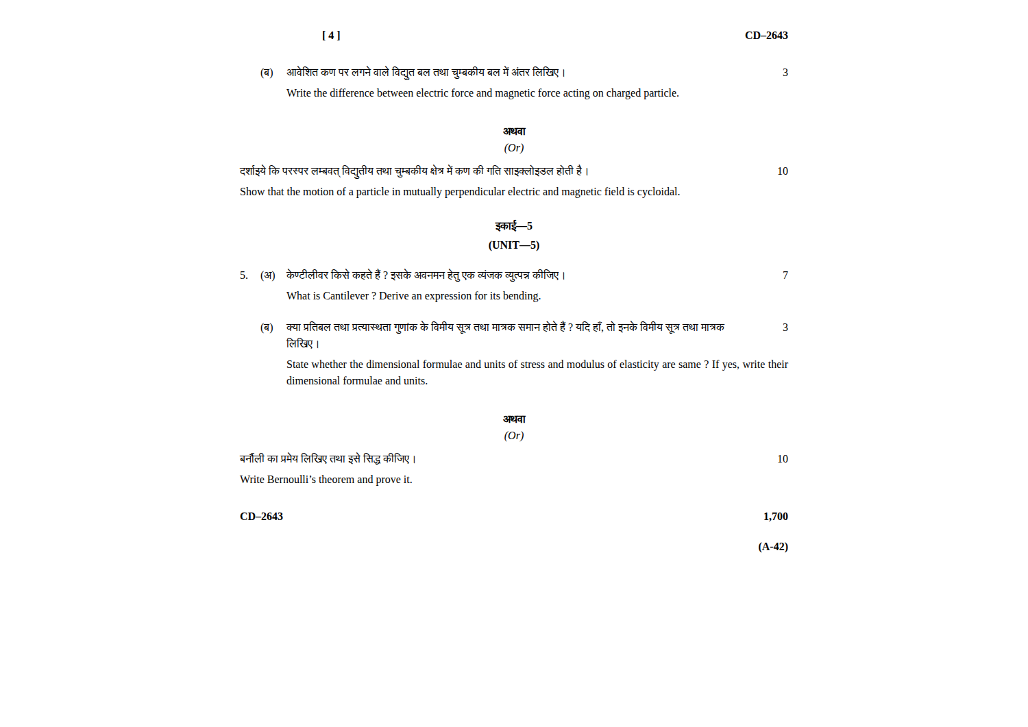[ 4 ] CD–2643
(ब)
आवेशित कण पर लगने वाले विद्युत बल तथा चुम्बकीय बल में अंतर लिखिए।
3
Write the difference between electric force and magnetic force acting on charged particle.
अथवा
(Or)
दर्शाइये कि परस्पर लम्बवत् विद्युतीय तथा चुम्बकीय क्षेत्र में कण की गति साइक्लोइडल होती है।
10
Show that the motion of a particle in mutually perpendicular electric and magnetic field is cycloidal.
इकाई—5
(UNIT—5)
5.
(अ)
केण्टीलीवर किसे कहते हैं ? इसके अवनमन हेतु एक व्यंजक व्युत्पन्न कीजिए।
7
What is Cantilever ? Derive an expression for its bending.
(ब)
क्या प्रतिबल तथा प्रत्यास्थता गुणांक के विमीय सूत्र तथा मात्रक समान होते हैं ? यदि हाँ, तो इनके विमीय सूत्र तथा मात्रक लिखिए।
3
State whether the dimensional formulae and units of stress and modulus of elasticity are same ? If yes, write their dimensional formulae and units.
अथवा
(Or)
बर्नौली का प्रमेय लिखिए तथा इसे सिद्ध कीजिए।
10
Write Bernoulli’s theorem and prove it.
CD–2643 1,700
(A-42)